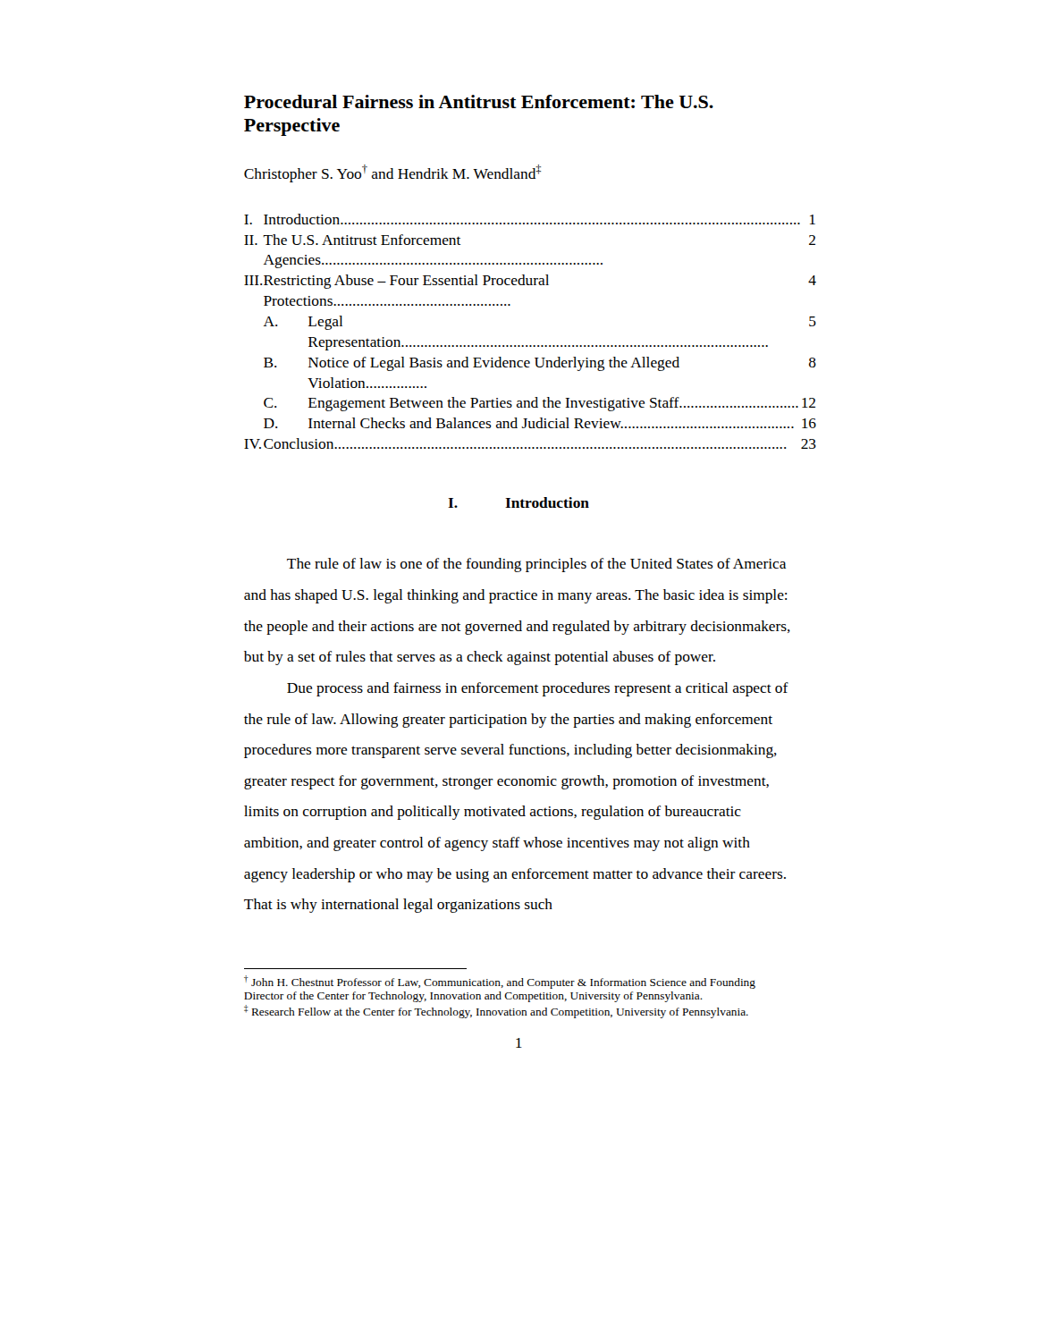Procedural Fairness in Antitrust Enforcement: The U.S. Perspective
Christopher S. Yoo† and Hendrik M. Wendland‡
| I. | Introduction ....................................................................................................................... | 1 |
| II. | The U.S. Antitrust Enforcement Agencies ......................................................................... | 2 |
| III. | Restricting Abuse – Four Essential Procedural Protections .............................................. | 4 |
| | A. | Legal Representation ............................................................................................... | 5 |
| | B. | Notice of Legal Basis and Evidence Underlying the Alleged Violation ................ | 8 |
| | C. | Engagement Between the Parties and the Investigative Staff ............................... | 12 |
| | D. | Internal Checks and Balances and Judicial Review ............................................. | 16 |
| IV. | Conclusion ..................................................................................................................... | 23 |
I. Introduction
The rule of law is one of the founding principles of the United States of America and has shaped U.S. legal thinking and practice in many areas. The basic idea is simple: the people and their actions are not governed and regulated by arbitrary decisionmakers, but by a set of rules that serves as a check against potential abuses of power.
Due process and fairness in enforcement procedures represent a critical aspect of the rule of law. Allowing greater participation by the parties and making enforcement procedures more transparent serve several functions, including better decisionmaking, greater respect for government, stronger economic growth, promotion of investment, limits on corruption and politically motivated actions, regulation of bureaucratic ambition, and greater control of agency staff whose incentives may not align with agency leadership or who may be using an enforcement matter to advance their careers. That is why international legal organizations such
† John H. Chestnut Professor of Law, Communication, and Computer & Information Science and Founding Director of the Center for Technology, Innovation and Competition, University of Pennsylvania.
‡ Research Fellow at the Center for Technology, Innovation and Competition, University of Pennsylvania.
1